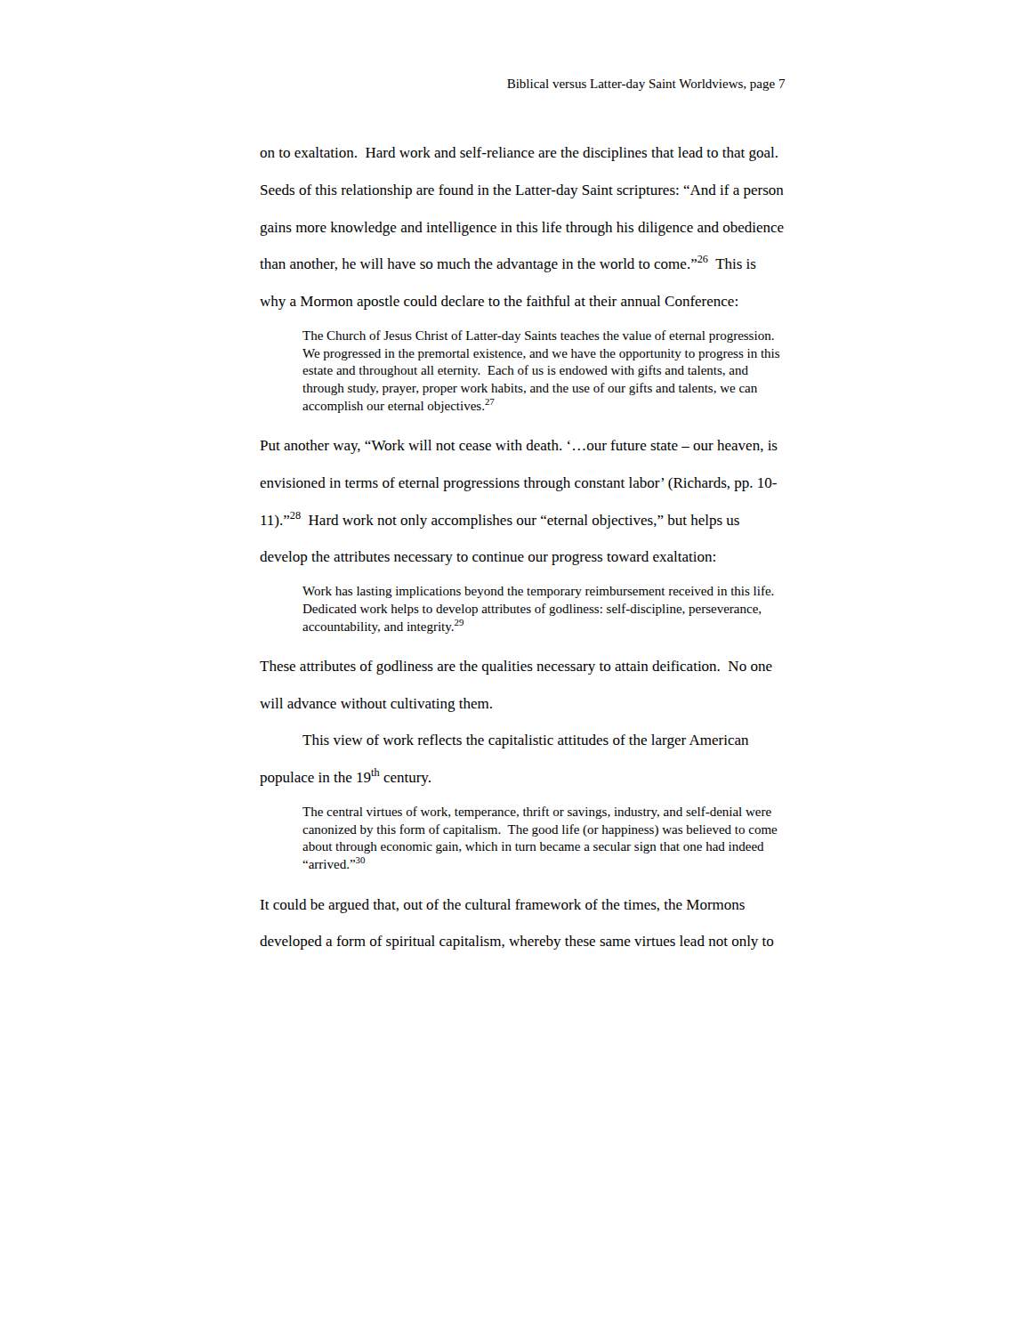Biblical versus Latter-day Saint Worldviews, page 7
on to exaltation. Hard work and self-reliance are the disciplines that lead to that goal. Seeds of this relationship are found in the Latter-day Saint scriptures: “And if a person gains more knowledge and intelligence in this life through his diligence and obedience than another, he will have so much the advantage in the world to come.”26 This is why a Mormon apostle could declare to the faithful at their annual Conference:
The Church of Jesus Christ of Latter-day Saints teaches the value of eternal progression. We progressed in the premortal existence, and we have the opportunity to progress in this estate and throughout all eternity. Each of us is endowed with gifts and talents, and through study, prayer, proper work habits, and the use of our gifts and talents, we can accomplish our eternal objectives.27
Put another way, “Work will not cease with death. ‘…our future state – our heaven, is envisioned in terms of eternal progressions through constant labor’ (Richards, pp. 10- 11).”28 Hard work not only accomplishes our “eternal objectives,” but helps us develop the attributes necessary to continue our progress toward exaltation:
Work has lasting implications beyond the temporary reimbursement received in this life. Dedicated work helps to develop attributes of godliness: self-discipline, perseverance, accountability, and integrity.29
These attributes of godliness are the qualities necessary to attain deification. No one will advance without cultivating them.
This view of work reflects the capitalistic attitudes of the larger American populace in the 19th century.
The central virtues of work, temperance, thrift or savings, industry, and self-denial were canonized by this form of capitalism. The good life (or happiness) was believed to come about through economic gain, which in turn became a secular sign that one had indeed “arrived.”30
It could be argued that, out of the cultural framework of the times, the Mormons developed a form of spiritual capitalism, whereby these same virtues lead not only to